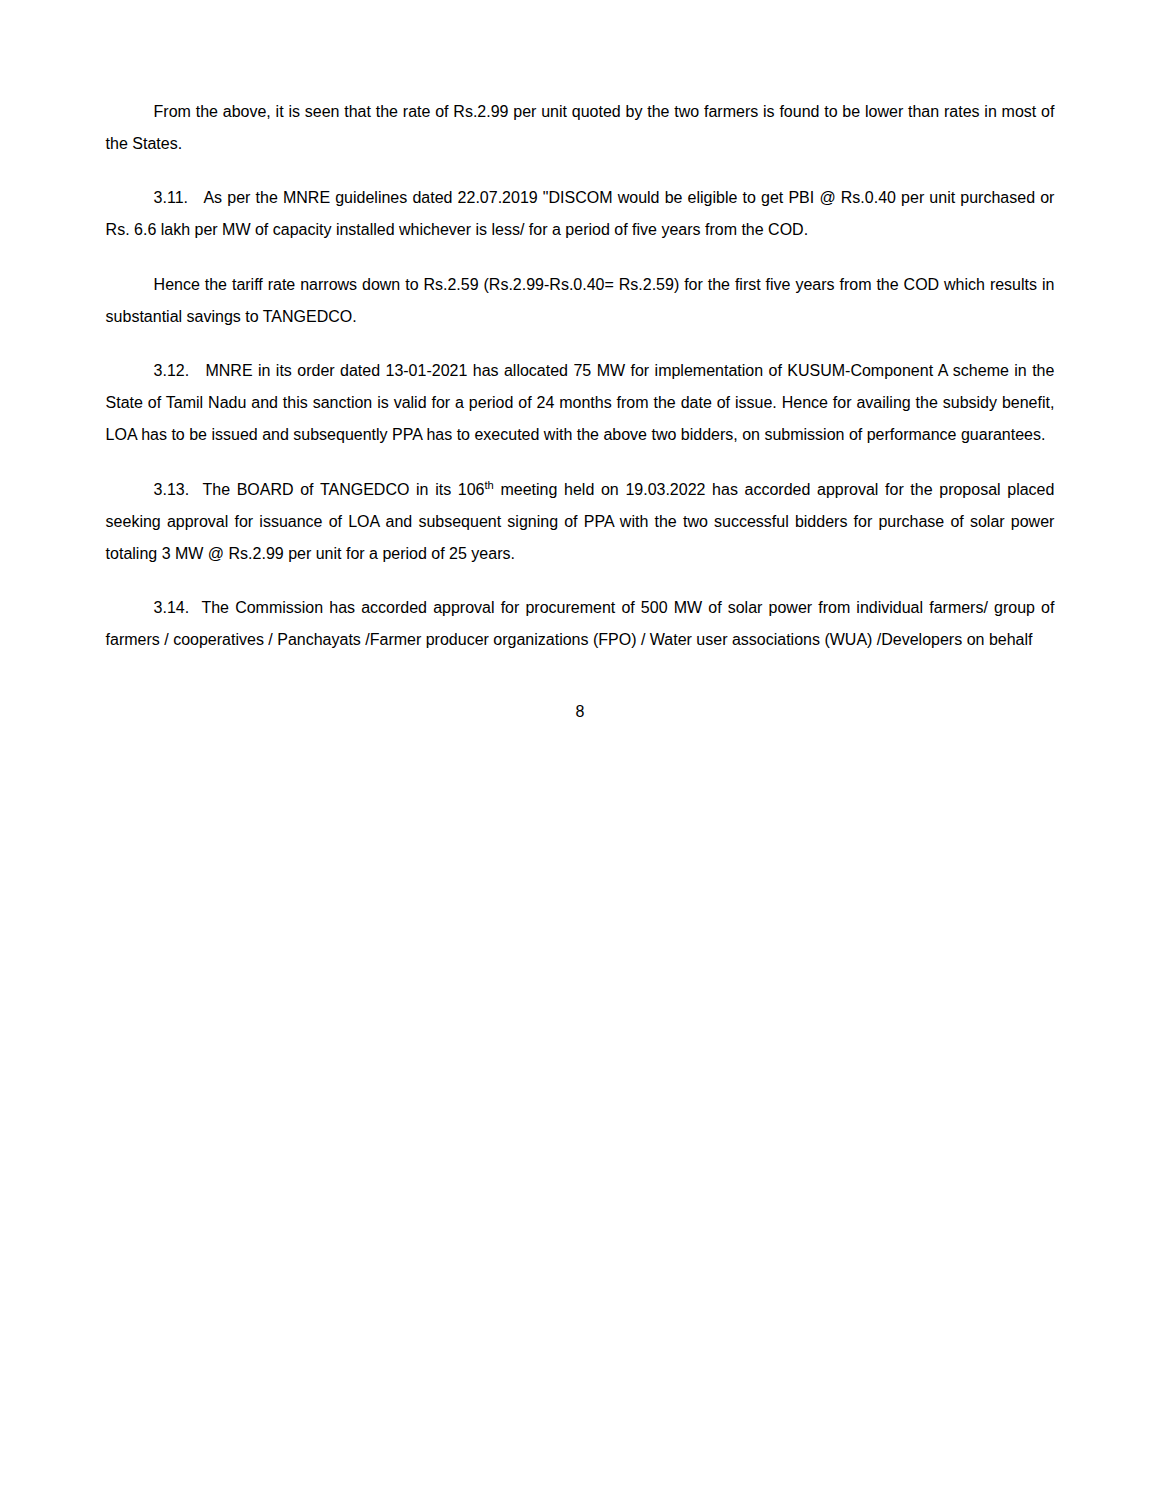From the above, it is seen that the rate of Rs.2.99 per unit quoted by the two farmers is found to be lower than rates in most of the States.
3.11. As per the MNRE guidelines dated 22.07.2019 "DISCOM would be eligible to get PBI @ Rs.0.40 per unit purchased or Rs. 6.6 lakh per MW of capacity installed whichever is less/ for a period of five years from the COD.
Hence the tariff rate narrows down to Rs.2.59 (Rs.2.99-Rs.0.40= Rs.2.59) for the first five years from the COD which results in substantial savings to TANGEDCO.
3.12. MNRE in its order dated 13-01-2021 has allocated 75 MW for implementation of KUSUM-Component A scheme in the State of Tamil Nadu and this sanction is valid for a period of 24 months from the date of issue. Hence for availing the subsidy benefit, LOA has to be issued and subsequently PPA has to executed with the above two bidders, on submission of performance guarantees.
3.13. The BOARD of TANGEDCO in its 106th meeting held on 19.03.2022 has accorded approval for the proposal placed seeking approval for issuance of LOA and subsequent signing of PPA with the two successful bidders for purchase of solar power totaling 3 MW @ Rs.2.99 per unit for a period of 25 years.
3.14. The Commission has accorded approval for procurement of 500 MW of solar power from individual farmers/ group of farmers / cooperatives / Panchayats /Farmer producer organizations (FPO) / Water user associations (WUA) /Developers on behalf
8